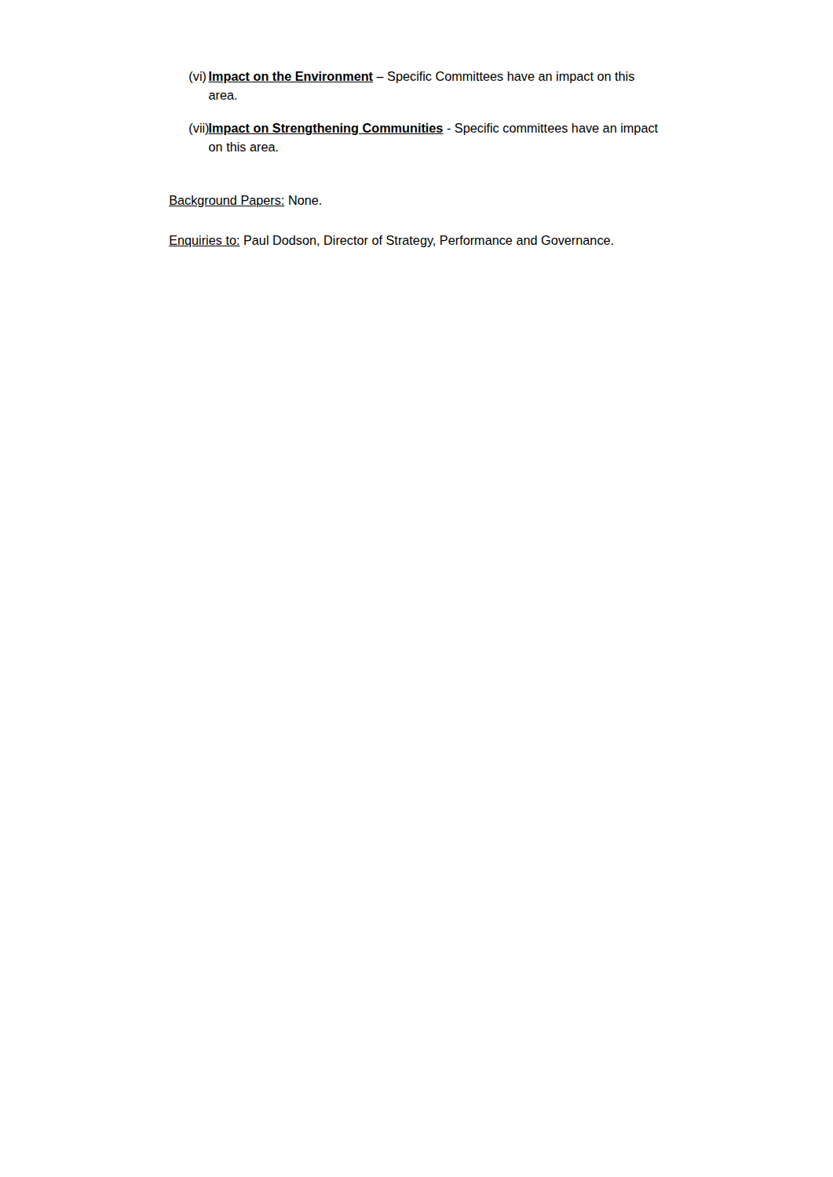(vi)
Impact on the Environment – Specific Committees have an impact on this area.
(vii)
Impact on Strengthening Communities - Specific committees have an impact on this area.
Background Papers: None.
Enquiries to: Paul Dodson, Director of Strategy, Performance and Governance.